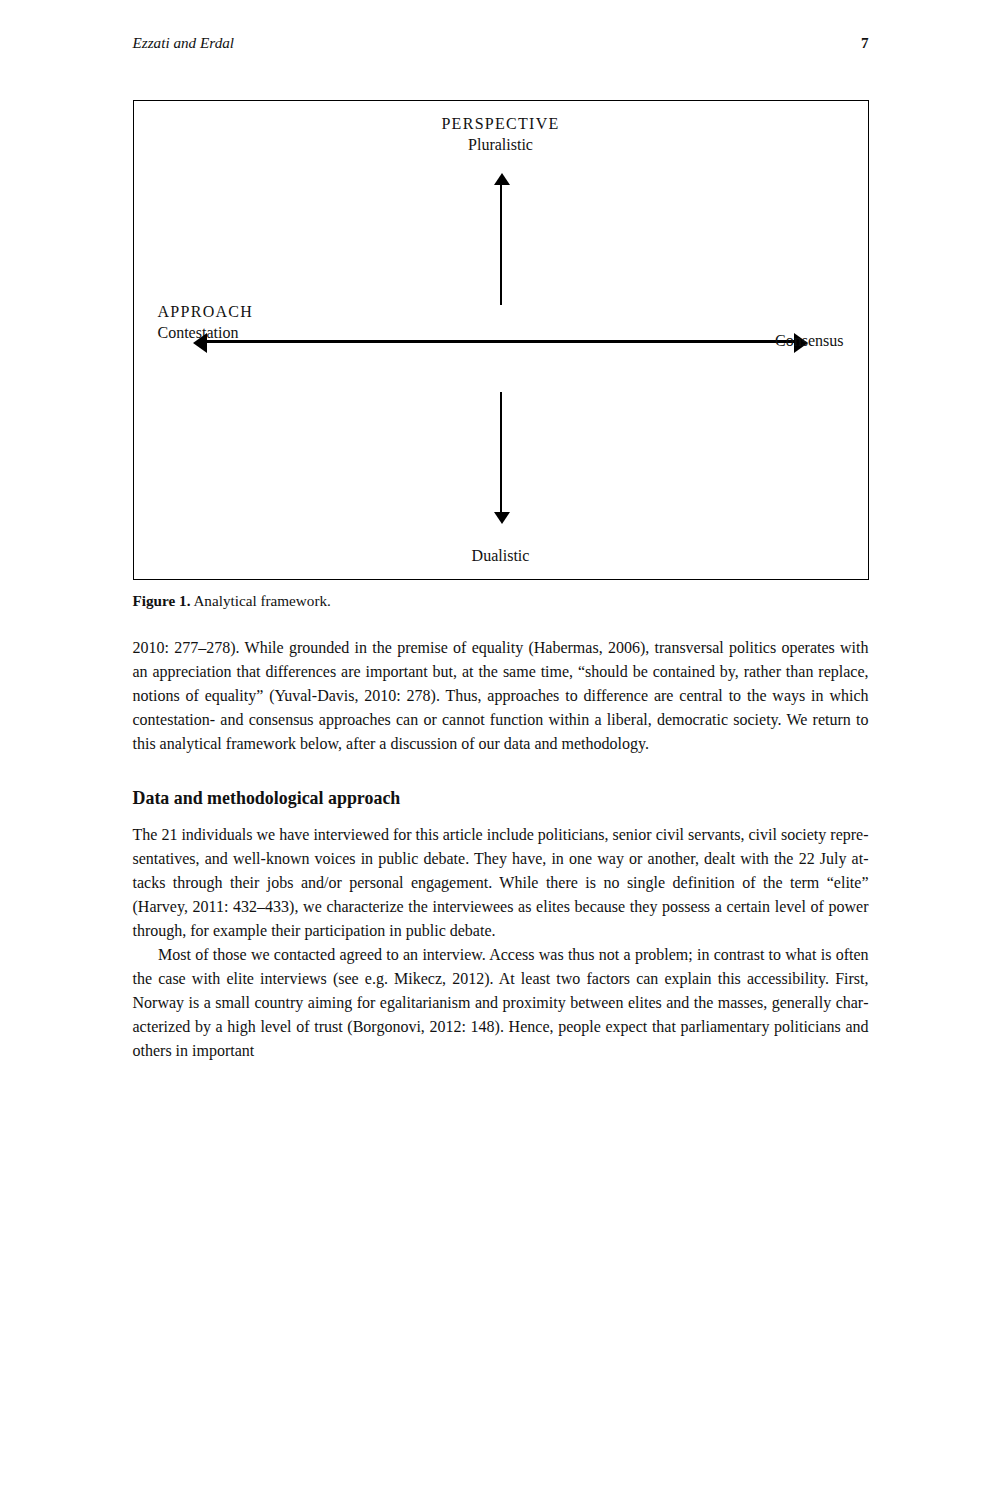Ezzati and Erdal 7
PERSPECTIVE
Pluralistic
APPROACH
Contestation
Consensus
Dualistic
Figure 1. Analytical framework.
2010: 277–278). While grounded in the premise of equality (Habermas, 2006), transversal politics operates with an appreciation that differences are important but, at the same time, “should be contained by, rather than replace, notions of equality” (Yuval-Davis, 2010: 278). Thus, approaches to difference are central to the ways in which contestation- and consensus approaches can or cannot function within a liberal, democratic society. We return to this analytical framework below, after a discussion of our data and methodology.
Data and methodological approach
The 21 individuals we have interviewed for this article include politicians, senior civil servants, civil society representatives, and well-known voices in public debate. They have, in one way or another, dealt with the 22 July attacks through their jobs and/or personal engagement. While there is no single definition of the term “elite” (Harvey, 2011: 432–433), we characterize the interviewees as elites because they possess a certain level of power through, for example their participation in public debate.
Most of those we contacted agreed to an interview. Access was thus not a problem; in contrast to what is often the case with elite interviews (see e.g. Mikecz, 2012). At least two factors can explain this accessibility. First, Norway is a small country aiming for egalitarianism and proximity between elites and the masses, generally characterized by a high level of trust (Borgonovi, 2012: 148). Hence, people expect that parliamentary politicians and others in important